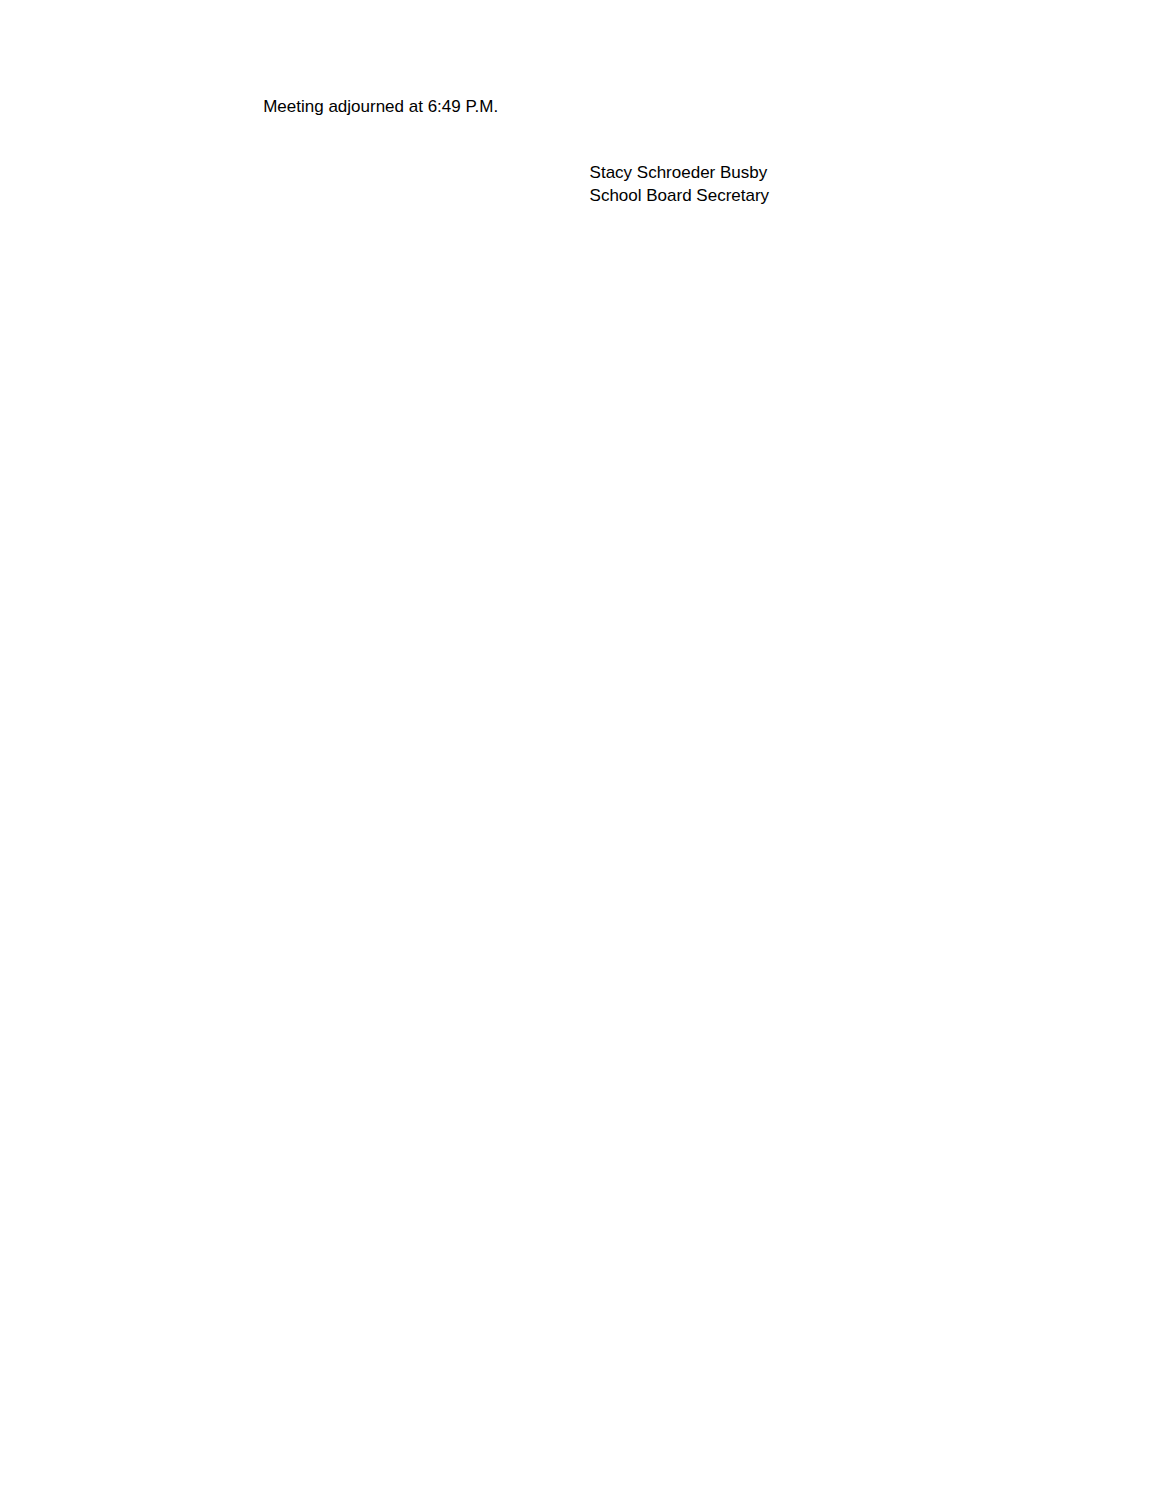Meeting adjourned at 6:49 P.M.
Stacy Schroeder Busby
School Board Secretary